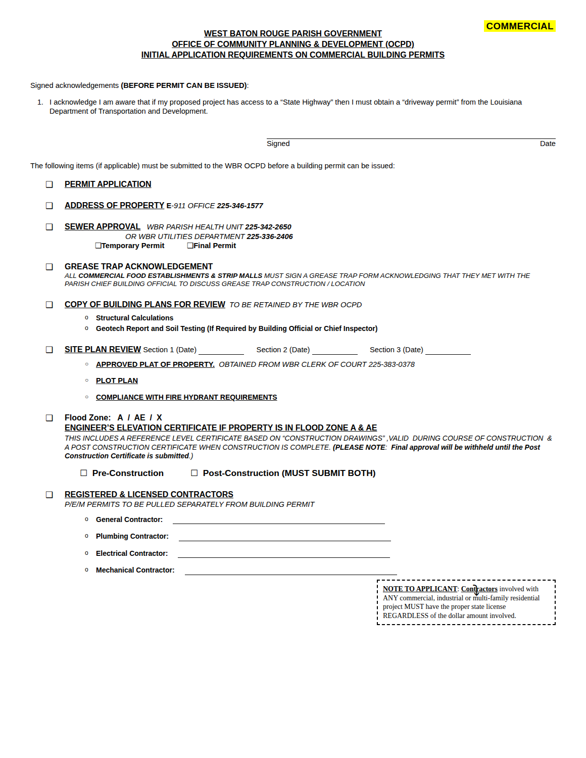COMMERCIAL
WEST BATON ROUGE PARISH GOVERNMENT
OFFICE OF COMMUNITY PLANNING & DEVELOPMENT (OCPD)
INITIAL APPLICATION REQUIREMENTS ON COMMERCIAL BUILDING PERMITS
Signed acknowledgements (BEFORE PERMIT CAN BE ISSUED):
I acknowledge I am aware that if my proposed project has access to a “State Highway” then I must obtain a “driveway permit” from the Louisiana Department of Transportation and Development.
Signed Date
The following items (if applicable) must be submitted to the WBR OCPD before a building permit can be issued:
PERMIT APPLICATION
ADDRESS OF PROPERTY E-911 OFFICE 225-346-1577
SEWER APPROVAL WBR PARISH HEALTH UNIT 225-342-2650
OR WBR UTILITIES DEPARTMENT 225-336-2406
❑Temporary Permit ❑Final Permit
GREASE TRAP ACKNOWLEDGEMENT
ALL COMMERCIAL FOOD ESTABLISHMENTS & STRIP MALLS MUST SIGN A GREASE TRAP FORM ACKNOWLEDGING THAT THEY MET WITH THE PARISH CHIEF BUILDING OFFICIAL TO DISCUSS GREASE TRAP CONSTRUCTION / LOCATION
COPY OF BUILDING PLANS FOR REVIEW TO BE RETAINED BY THE WBR OCPD
Structural Calculations
Geotech Report and Soil Testing (If Required by Building Official or Chief Inspector)
SITE PLAN REVIEW Section 1 (Date) Section 2 (Date) Section 3 (Date)
APPROVED PLAT OF PROPERTY. OBTAINED FROM WBR CLERK OF COURT 225-383-0378
PLOT PLAN
COMPLIANCE WITH FIRE HYDRANT REQUIREMENTS
Flood Zone: A / AE / X
ENGINEER’S ELEVATION CERTIFICATE IF PROPERTY IS IN FLOOD ZONE A & AE
THIS INCLUDES A REFERENCE LEVEL CERTIFICATE BASED ON “CONSTRUCTION DRAWINGS” ,VALID DURING COURSE OF CONSTRUCTION & A POST CONSTRUCTION CERTIFICATE WHEN CONSTRUCTION IS COMPLETE. (PLEASE NOTE: Final approval will be withheld until the Post Construction Certificate is submitted.)
☐ Pre-Construction ☐ Post-Construction (MUST SUBMIT BOTH)
REGISTERED & LICENSED CONTRACTORS
P/E/M PERMITS TO BE PULLED SEPARATELY FROM BUILDING PERMIT
General Contractor:
Plumbing Contractor:
Electrical Contractor:
Mechanical Contractor:
⤵
NOTE TO APPLICANT: Contractors involved with ANY commercial, industrial or multi-family residential project MUST have the proper state license REGARDLESS of the dollar amount involved.